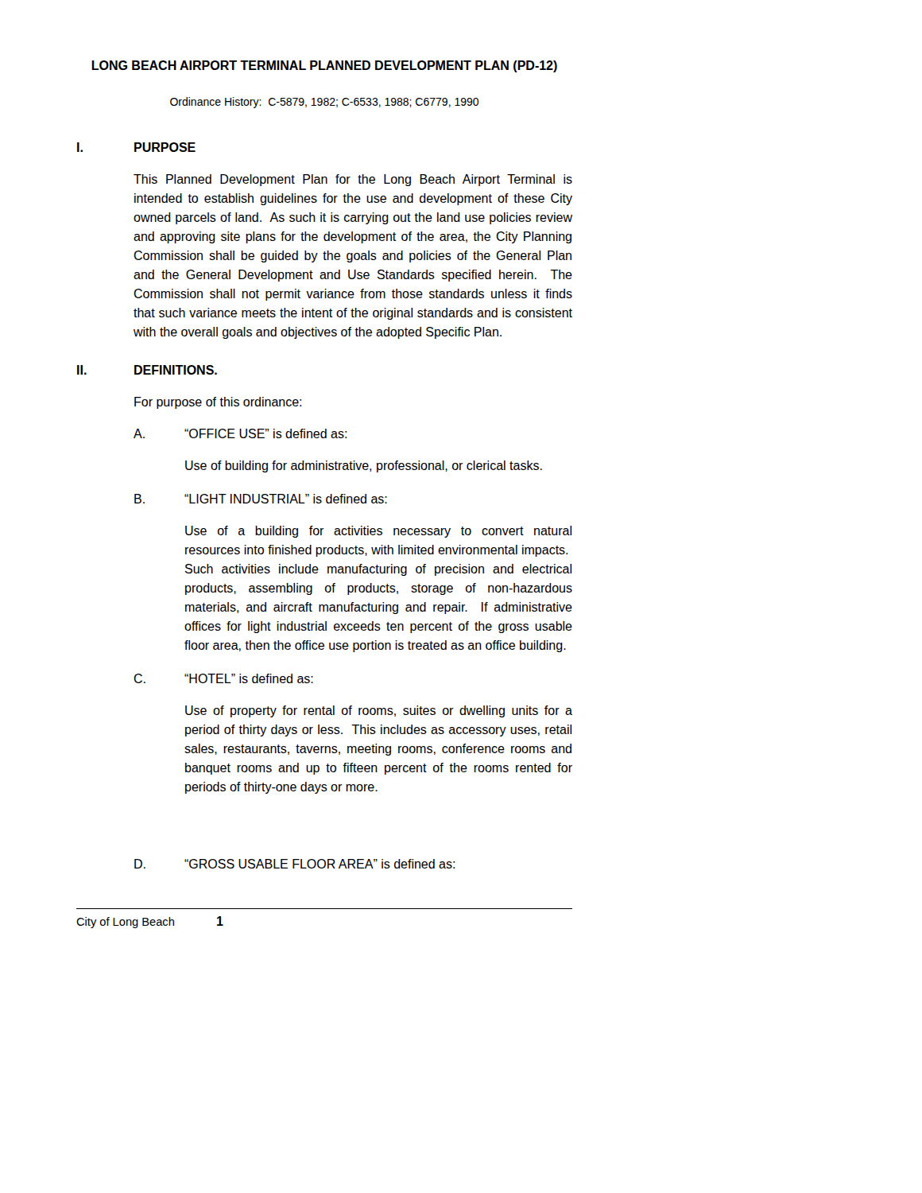LONG BEACH AIRPORT TERMINAL PLANNED DEVELOPMENT PLAN (PD-12)
Ordinance History: C-5879, 1982; C-6533, 1988; C6779, 1990
I. PURPOSE
This Planned Development Plan for the Long Beach Airport Terminal is intended to establish guidelines for the use and development of these City owned parcels of land. As such it is carrying out the land use policies review and approving site plans for the development of the area, the City Planning Commission shall be guided by the goals and policies of the General Plan and the General Development and Use Standards specified herein. The Commission shall not permit variance from those standards unless it finds that such variance meets the intent of the original standards and is consistent with the overall goals and objectives of the adopted Specific Plan.
II. DEFINITIONS.
For purpose of this ordinance:
A. “OFFICE USE” is defined as:
Use of building for administrative, professional, or clerical tasks.
B. “LIGHT INDUSTRIAL” is defined as:
Use of a building for activities necessary to convert natural resources into finished products, with limited environmental impacts. Such activities include manufacturing of precision and electrical products, assembling of products, storage of non-hazardous materials, and aircraft manufacturing and repair. If administrative offices for light industrial exceeds ten percent of the gross usable floor area, then the office use portion is treated as an office building.
C. “HOTEL” is defined as:
Use of property for rental of rooms, suites or dwelling units for a period of thirty days or less. This includes as accessory uses, retail sales, restaurants, taverns, meeting rooms, conference rooms and banquet rooms and up to fifteen percent of the rooms rented for periods of thirty-one days or more.
D. “GROSS USABLE FLOOR AREA” is defined as:
City of Long Beach 1